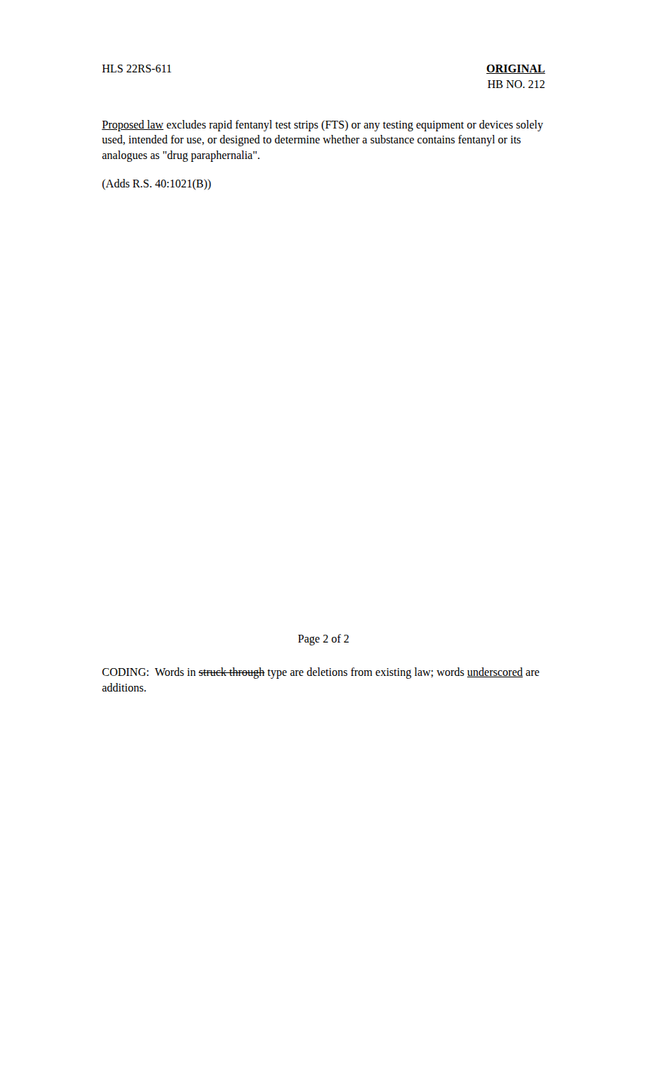HLS 22RS-611
ORIGINAL HB NO. 212
Proposed law excludes rapid fentanyl test strips (FTS) or any testing equipment or devices solely used, intended for use, or designed to determine whether a substance contains fentanyl or its analogues as "drug paraphernalia".
(Adds R.S. 40:1021(B))
Page 2 of 2
CODING: Words in struck through type are deletions from existing law; words underscored are additions.